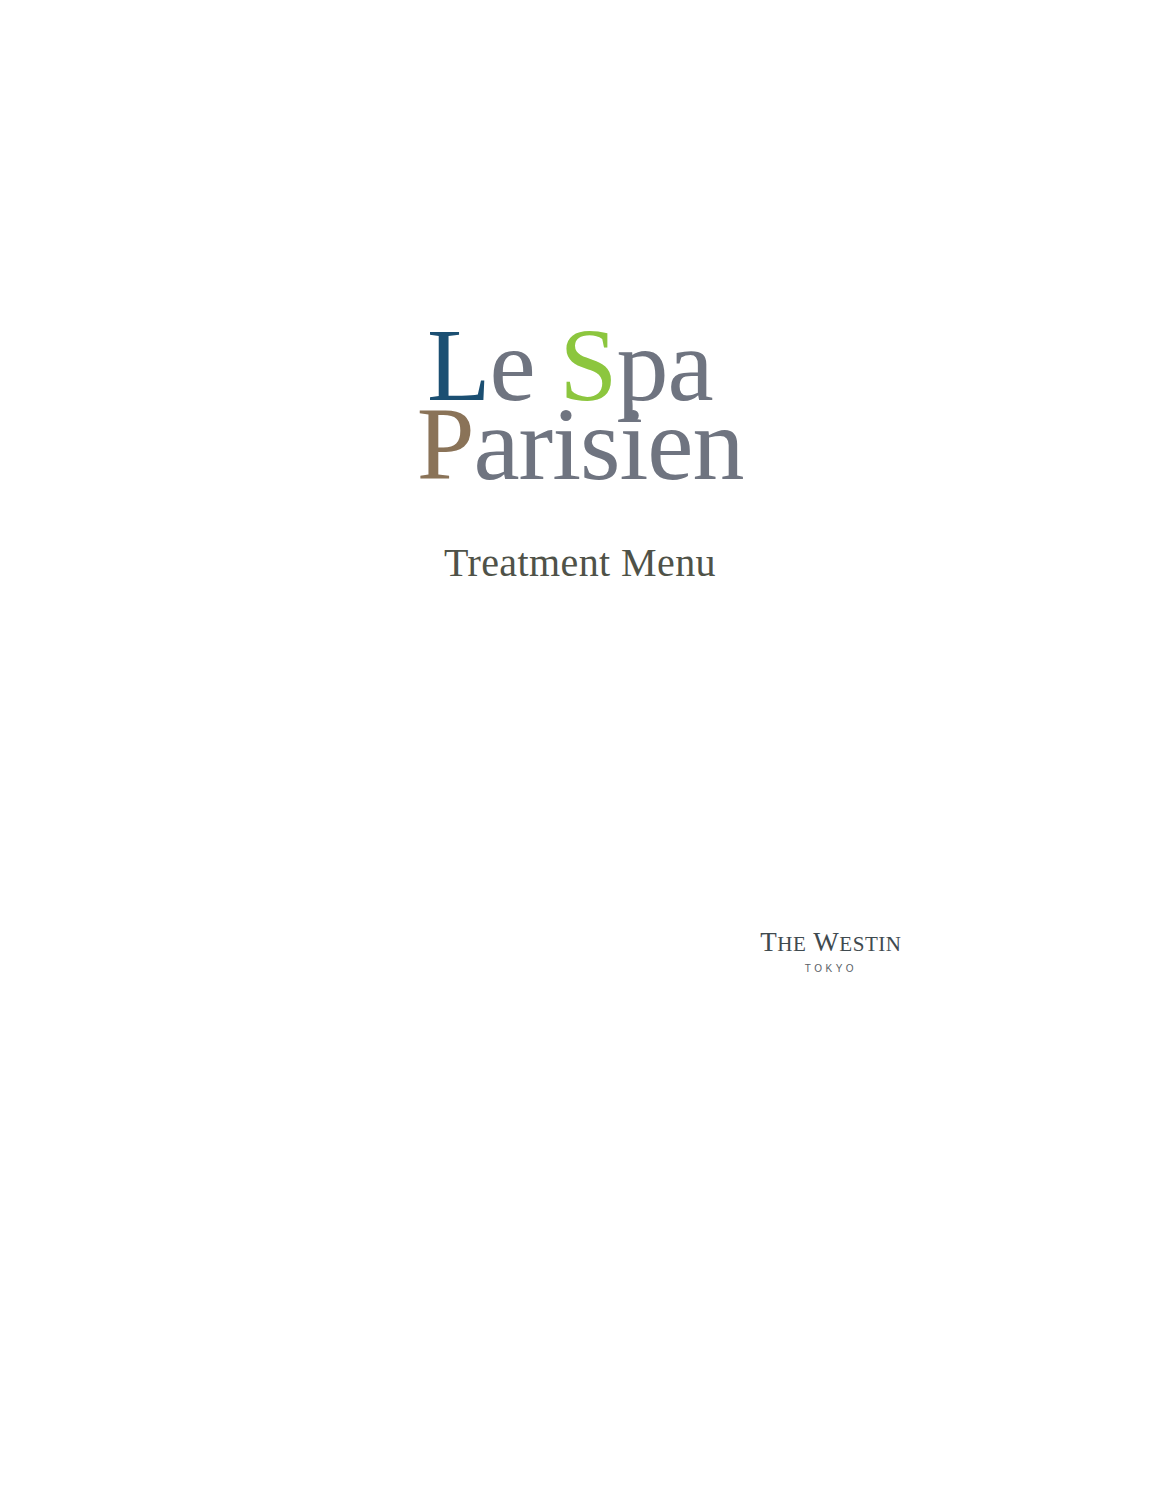Le Spa Parisien
Treatment Menu
THE WESTIN
TOKYO